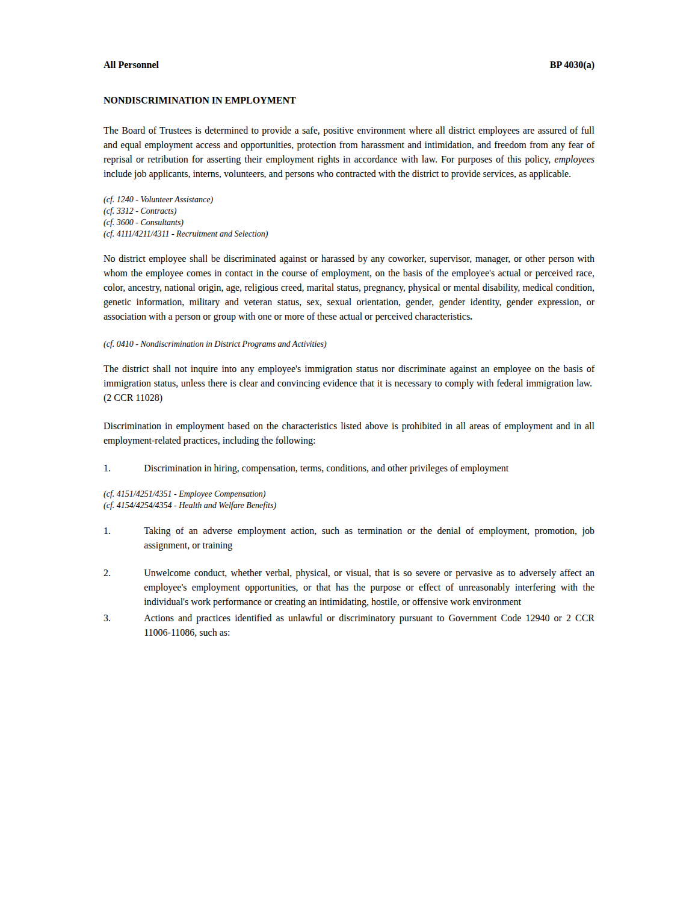All Personnel BP 4030(a)
NONDISCRIMINATION IN EMPLOYMENT
The Board of Trustees is determined to provide a safe, positive environment where all district employees are assured of full and equal employment access and opportunities, protection from harassment and intimidation, and freedom from any fear of reprisal or retribution for asserting their employment rights in accordance with law. For purposes of this policy, employees include job applicants, interns, volunteers, and persons who contracted with the district to provide services, as applicable.
(cf. 1240 - Volunteer Assistance) (cf. 3312 - Contracts) (cf. 3600 - Consultants) (cf. 4111/4211/4311 - Recruitment and Selection)
No district employee shall be discriminated against or harassed by any coworker, supervisor, manager, or other person with whom the employee comes in contact in the course of employment, on the basis of the employee's actual or perceived race, color, ancestry, national origin, age, religious creed, marital status, pregnancy, physical or mental disability, medical condition, genetic information, military and veteran status, sex, sexual orientation, gender, gender identity, gender expression, or association with a person or group with one or more of these actual or perceived characteristics.
(cf. 0410 - Nondiscrimination in District Programs and Activities)
The district shall not inquire into any employee's immigration status nor discriminate against an employee on the basis of immigration status, unless there is clear and convincing evidence that it is necessary to comply with federal immigration law. (2 CCR 11028)
Discrimination in employment based on the characteristics listed above is prohibited in all areas of employment and in all employment-related practices, including the following:
Discrimination in hiring, compensation, terms, conditions, and other privileges of employment
(cf. 4151/4251/4351 - Employee Compensation) (cf. 4154/4254/4354 - Health and Welfare Benefits)
Taking of an adverse employment action, such as termination or the denial of employment, promotion, job assignment, or training
Unwelcome conduct, whether verbal, physical, or visual, that is so severe or pervasive as to adversely affect an employee's employment opportunities, or that has the purpose or effect of unreasonably interfering with the individual's work performance or creating an intimidating, hostile, or offensive work environment
Actions and practices identified as unlawful or discriminatory pursuant to Government Code 12940 or 2 CCR 11006-11086, such as: